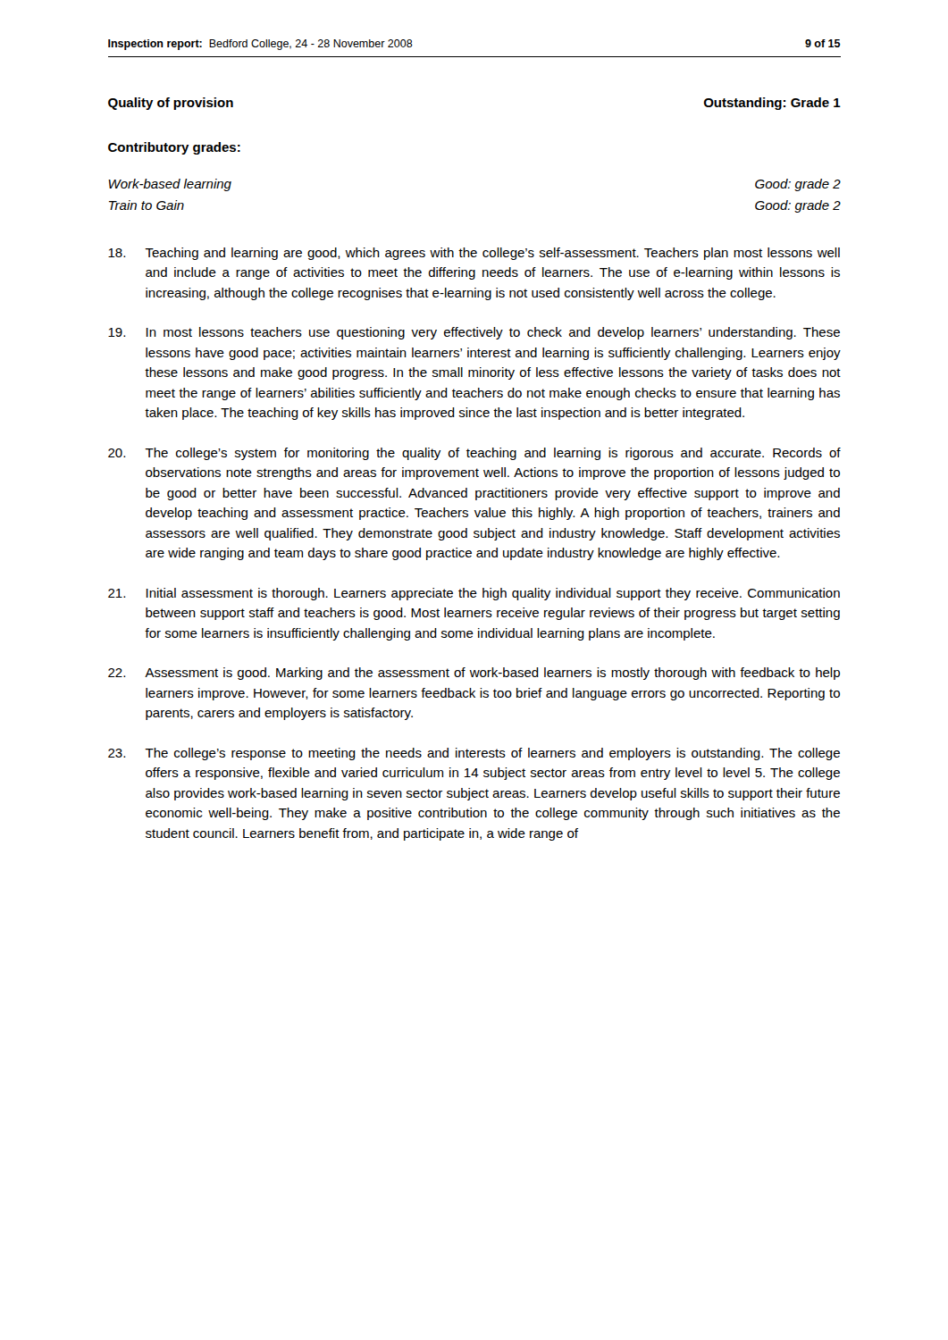Inspection report: Bedford College, 24 - 28 November 2008
9 of 15
Quality of provision Outstanding: Grade 1
Contributory grades:
Work-based learning Good: grade 2
Train to Gain Good: grade 2
18. Teaching and learning are good, which agrees with the college’s self-assessment. Teachers plan most lessons well and include a range of activities to meet the differing needs of learners. The use of e-learning within lessons is increasing, although the college recognises that e-learning is not used consistently well across the college.
19. In most lessons teachers use questioning very effectively to check and develop learners’ understanding. These lessons have good pace; activities maintain learners’ interest and learning is sufficiently challenging. Learners enjoy these lessons and make good progress. In the small minority of less effective lessons the variety of tasks does not meet the range of learners’ abilities sufficiently and teachers do not make enough checks to ensure that learning has taken place. The teaching of key skills has improved since the last inspection and is better integrated.
20. The college’s system for monitoring the quality of teaching and learning is rigorous and accurate. Records of observations note strengths and areas for improvement well. Actions to improve the proportion of lessons judged to be good or better have been successful. Advanced practitioners provide very effective support to improve and develop teaching and assessment practice. Teachers value this highly. A high proportion of teachers, trainers and assessors are well qualified. They demonstrate good subject and industry knowledge. Staff development activities are wide ranging and team days to share good practice and update industry knowledge are highly effective.
21. Initial assessment is thorough. Learners appreciate the high quality individual support they receive. Communication between support staff and teachers is good. Most learners receive regular reviews of their progress but target setting for some learners is insufficiently challenging and some individual learning plans are incomplete.
22. Assessment is good. Marking and the assessment of work-based learners is mostly thorough with feedback to help learners improve. However, for some learners feedback is too brief and language errors go uncorrected. Reporting to parents, carers and employers is satisfactory.
23. The college’s response to meeting the needs and interests of learners and employers is outstanding. The college offers a responsive, flexible and varied curriculum in 14 subject sector areas from entry level to level 5. The college also provides work-based learning in seven sector subject areas. Learners develop useful skills to support their future economic well-being. They make a positive contribution to the college community through such initiatives as the student council. Learners benefit from, and participate in, a wide range of